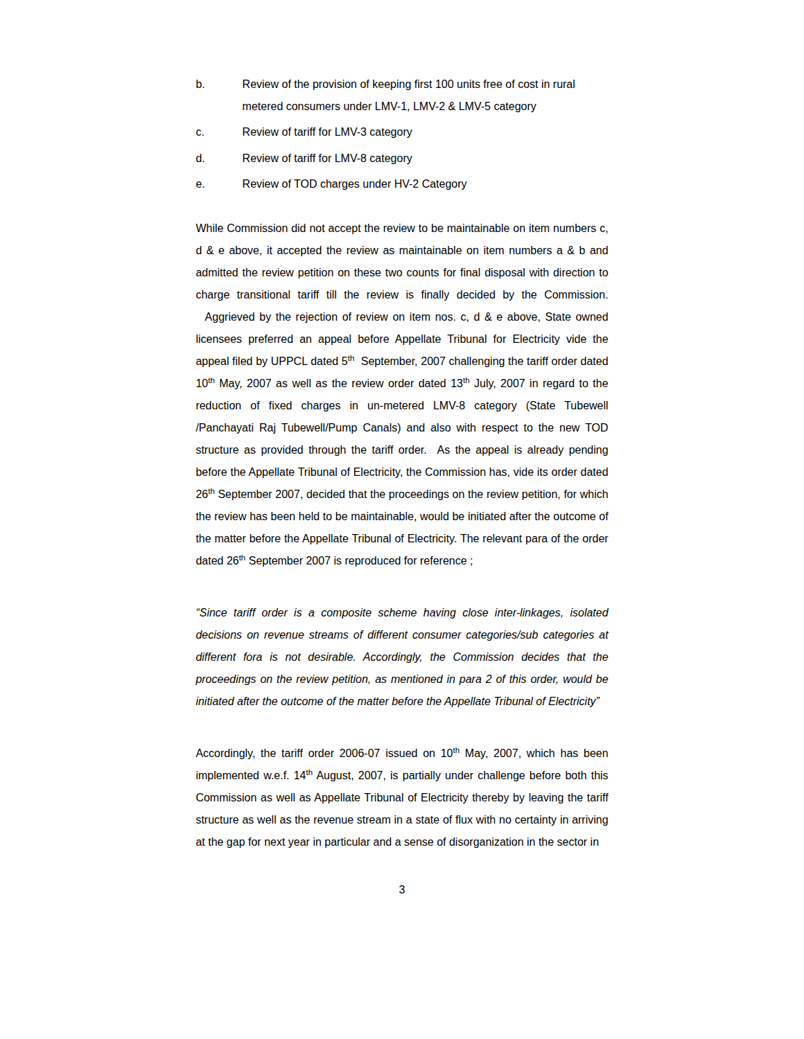b.
Review of the provision of keeping first 100 units free of cost in rural metered consumers under LMV-1, LMV-2 & LMV-5 category
c.
Review of tariff for LMV-3 category
d.
Review of tariff for LMV-8 category
e.
Review of TOD charges under HV-2 Category
While Commission did not accept the review to be maintainable on item numbers c, d & e above, it accepted the review as maintainable on item numbers a & b and admitted the review petition on these two counts for final disposal with direction to charge transitional tariff till the review is finally decided by the Commission. Aggrieved by the rejection of review on item nos. c, d & e above, State owned licensees preferred an appeal before Appellate Tribunal for Electricity vide the appeal filed by UPPCL dated 5th September, 2007 challenging the tariff order dated 10th May, 2007 as well as the review order dated 13th July, 2007 in regard to the reduction of fixed charges in un-metered LMV-8 category (State Tubewell /Panchayati Raj Tubewell/Pump Canals) and also with respect to the new TOD structure as provided through the tariff order. As the appeal is already pending before the Appellate Tribunal of Electricity, the Commission has, vide its order dated 26th September 2007, decided that the proceedings on the review petition, for which the review has been held to be maintainable, would be initiated after the outcome of the matter before the Appellate Tribunal of Electricity. The relevant para of the order dated 26th September 2007 is reproduced for reference ;
“Since tariff order is a composite scheme having close inter-linkages, isolated decisions on revenue streams of different consumer categories/sub categories at different fora is not desirable. Accordingly, the Commission decides that the proceedings on the review petition, as mentioned in para 2 of this order, would be initiated after the outcome of the matter before the Appellate Tribunal of Electricity”
Accordingly, the tariff order 2006-07 issued on 10th May, 2007, which has been implemented w.e.f. 14th August, 2007, is partially under challenge before both this Commission as well as Appellate Tribunal of Electricity thereby by leaving the tariff structure as well as the revenue stream in a state of flux with no certainty in arriving at the gap for next year in particular and a sense of disorganization in the sector in
3